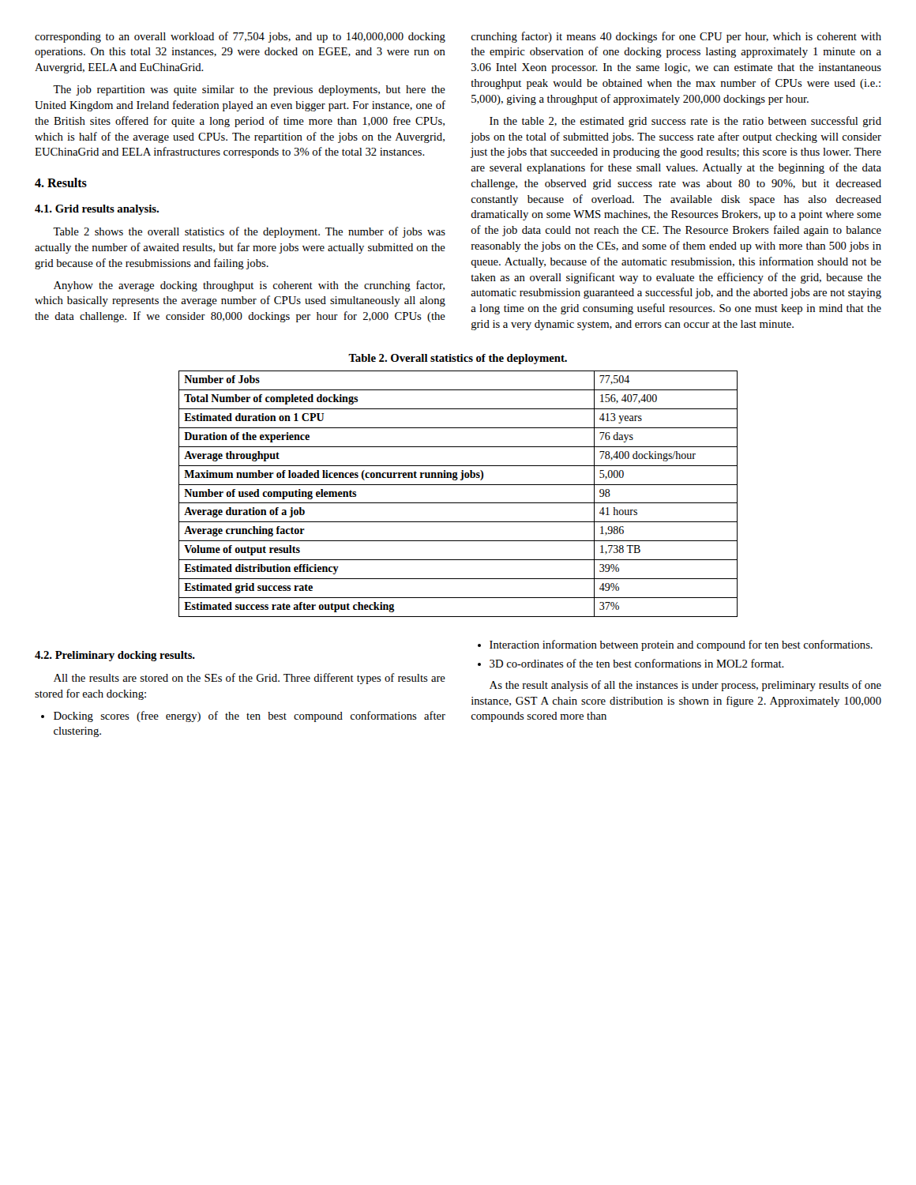corresponding to an overall workload of 77,504 jobs, and up to 140,000,000 docking operations. On this total 32 instances, 29 were docked on EGEE, and 3 were run on Auvergrid, EELA and EuChinaGrid.
The job repartition was quite similar to the previous deployments, but here the United Kingdom and Ireland federation played an even bigger part. For instance, one of the British sites offered for quite a long period of time more than 1,000 free CPUs, which is half of the average used CPUs. The repartition of the jobs on the Auvergrid, EUChinaGrid and EELA infrastructures corresponds to 3% of the total 32 instances.
4. Results
4.1. Grid results analysis.
Table 2 shows the overall statistics of the deployment. The number of jobs was actually the number of awaited results, but far more jobs were actually submitted on the grid because of the resubmissions and failing jobs.
Anyhow the average docking throughput is coherent with the crunching factor, which basically represents the average number of CPUs used simultaneously all along the data challenge. If we consider 80,000 dockings per hour for 2,000 CPUs (the crunching factor) it means 40 dockings for one CPU per hour, which is coherent with the empiric observation of one docking process lasting approximately 1 minute on a 3.06 Intel Xeon processor. In the same logic, we can estimate that the instantaneous throughput peak would be obtained when the max number of CPUs were used (i.e.: 5,000), giving a throughput of approximately 200,000 dockings per hour.
In the table 2, the estimated grid success rate is the ratio between successful grid jobs on the total of submitted jobs. The success rate after output checking will consider just the jobs that succeeded in producing the good results; this score is thus lower. There are several explanations for these small values. Actually at the beginning of the data challenge, the observed grid success rate was about 80 to 90%, but it decreased constantly because of overload. The available disk space has also decreased dramatically on some WMS machines, the Resources Brokers, up to a point where some of the job data could not reach the CE. The Resource Brokers failed again to balance reasonably the jobs on the CEs, and some of them ended up with more than 500 jobs in queue. Actually, because of the automatic resubmission, this information should not be taken as an overall significant way to evaluate the efficiency of the grid, because the automatic resubmission guaranteed a successful job, and the aborted jobs are not staying a long time on the grid consuming useful resources. So one must keep in mind that the grid is a very dynamic system, and errors can occur at the last minute.
Table 2. Overall statistics of the deployment.
| Number of Jobs | 77,504 |
| Total Number of completed dockings | 156, 407,400 |
| Estimated duration on 1 CPU | 413 years |
| Duration of the experience | 76 days |
| Average throughput | 78,400 dockings/hour |
| Maximum number of loaded licences (concurrent running jobs) | 5,000 |
| Number of used computing elements | 98 |
| Average duration of a job | 41 hours |
| Average crunching factor | 1,986 |
| Volume of output results | 1,738 TB |
| Estimated distribution efficiency | 39% |
| Estimated grid success rate | 49% |
| Estimated success rate after output checking | 37% |
4.2. Preliminary docking results.
All the results are stored on the SEs of the Grid. Three different types of results are stored for each docking:
Docking scores (free energy) of the ten best compound conformations after clustering.
Interaction information between protein and compound for ten best conformations.
3D co-ordinates of the ten best conformations in MOL2 format.
As the result analysis of all the instances is under process, preliminary results of one instance, GST A chain score distribution is shown in figure 2. Approximately 100,000 compounds scored more than